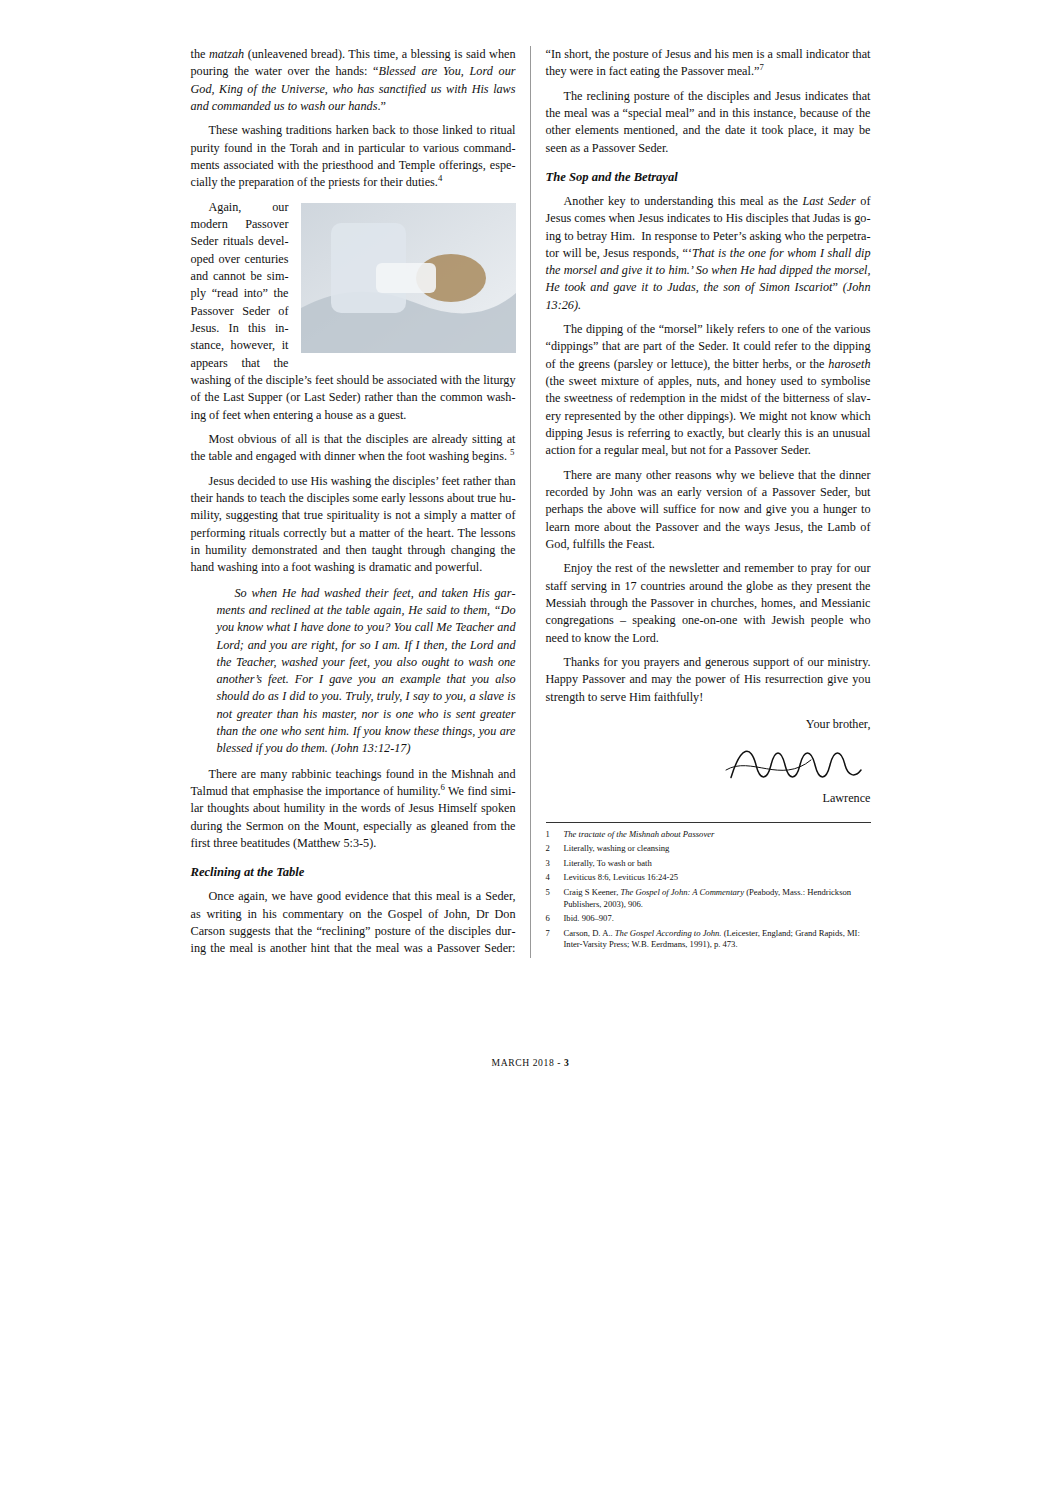the matzah (unleavened bread). This time, a blessing is said when pouring the water over the hands: “Blessed are You, Lord our God, King of the Universe, who has sanctified us with His laws and commanded us to wash our hands.”
These washing traditions harken back to those linked to ritual purity found in the Torah and in particular to various commandments associated with the priesthood and Temple offerings, especially the preparation of the priests for their duties.4
Again, our modern Passover Seder rituals developed over centuries and cannot be simply “read into” the Passover Seder of Jesus. In this instance, however, it appears that the washing of the disciple’s feet should be associated with the liturgy of the Last Supper (or Last Seder) rather than the common washing of feet when entering a house as a guest.
Most obvious of all is that the disciples are already sitting at the table and engaged with dinner when the foot washing begins. 5
Jesus decided to use His washing the disciples’ feet rather than their hands to teach the disciples some early lessons about true humility, suggesting that true spirituality is not a simply a matter of performing rituals correctly but a matter of the heart. The lessons in humility demonstrated and then taught through changing the hand washing into a foot washing is dramatic and powerful.
So when He had washed their feet, and taken His garments and reclined at the table again, He said to them, “Do you know what I have done to you? You call Me Teacher and Lord; and you are right, for so I am. If I then, the Lord and the Teacher, washed your feet, you also ought to wash one another’s feet. For I gave you an example that you also should do as I did to you. Truly, truly, I say to you, a slave is not greater than his master, nor is one who is sent greater than the one who sent him. If you know these things, you are blessed if you do them. (John 13:12-17)
There are many rabbinic teachings found in the Mishnah and Talmud that emphasise the importance of humility.6 We find similar thoughts about humility in the words of Jesus Himself spoken during the Sermon on the Mount, especially as gleaned from the first three beatitudes (Matthew 5:3-5).
Reclining at the Table
Once again, we have good evidence that this meal is a Seder, as writing in his commentary on the Gospel of John, Dr Don Carson suggests that the “reclining” posture of the disciples during the meal is another hint that the meal was a Passover Seder: “In short, the posture of Jesus and his men is a small indicator that they were in fact eating the Passover meal.”7
The reclining posture of the disciples and Jesus indicates that the meal was a “special meal” and in this instance, because of the other elements mentioned, and the date it took place, it may be seen as a Passover Seder.
The Sop and the Betrayal
Another key to understanding this meal as the Last Seder of Jesus comes when Jesus indicates to His disciples that Judas is going to betray Him. In response to Peter’s asking who the perpetrator will be, Jesus responds, “‘That is the one for whom I shall dip the morsel and give it to him.’ So when He had dipped the morsel, He took and gave it to Judas, the son of Simon Iscariot” (John 13:26).
The dipping of the “morsel” likely refers to one of the various “dippings” that are part of the Seder. It could refer to the dipping of the greens (parsley or lettuce), the bitter herbs, or the haroseth (the sweet mixture of apples, nuts, and honey used to symbolise the sweetness of redemption in the midst of the bitterness of slavery represented by the other dippings). We might not know which dipping Jesus is referring to exactly, but clearly this is an unusual action for a regular meal, but not for a Passover Seder.
There are many other reasons why we believe that the dinner recorded by John was an early version of a Passover Seder, but perhaps the above will suffice for now and give you a hunger to learn more about the Passover and the ways Jesus, the Lamb of God, fulfills the Feast.
Enjoy the rest of the newsletter and remember to pray for our staff serving in 17 countries around the globe as they present the Messiah through the Passover in churches, homes, and Messianic congregations – speaking one-on-one with Jewish people who need to know the Lord.
Thanks for you prayers and generous support of our ministry. Happy Passover and may the power of His resurrection give you strength to serve Him faithfully!
Your brother,
Lawrence
The tractate of the Mishnah about Passover
Literally, washing or cleansing
Literally, To wash or bath
Leviticus 8:6, Leviticus 16:24-25
Craig S Keener, The Gospel of John: A Commentary (Peabody, Mass.: Hendrickson Publishers, 2003), 906.
Ibid. 906–907.
Carson, D. A.. The Gospel According to John. (Leicester, England; Grand Rapids, MI: Inter-Varsity Press; W.B. Eerdmans, 1991), p. 473.
MARCH 2018 - 3